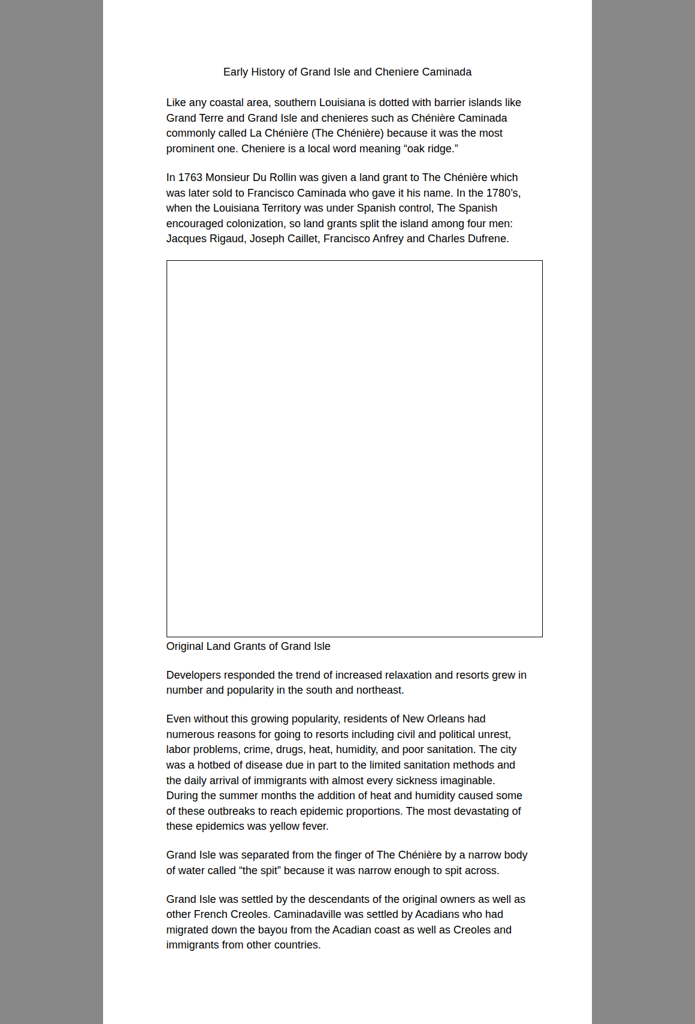Early History of Grand Isle and Cheniere Caminada
Like any coastal area, southern Louisiana is dotted with barrier islands like Grand Terre and Grand Isle and chenieres such as Chénière Caminada commonly called La Chénière (The Chénière) because it was the most prominent one. Cheniere is a local word meaning “oak ridge.”
In 1763 Monsieur Du Rollin was given a land grant to The Chénière which was later sold to Francisco Caminada who gave it his name. In the 1780’s, when the Louisiana Territory was under Spanish control, The Spanish encouraged colonization, so land grants split the island among four men: Jacques Rigaud, Joseph Caillet, Francisco Anfrey and Charles Dufrene.
Original Land Grants of Grand Isle
Developers responded the trend of increased relaxation and resorts grew in number and popularity in the south and northeast.
Even without this growing popularity, residents of New Orleans had numerous reasons for going to resorts including civil and political unrest, labor problems, crime, drugs, heat, humidity, and poor sanitation. The city was a hotbed of disease due in part to the limited sanitation methods and the daily arrival of immigrants with almost every sickness imaginable. During the summer months the addition of heat and humidity caused some of these outbreaks to reach epidemic proportions. The most devastating of these epidemics was yellow fever.
Grand Isle was separated from the finger of The Chénière by a narrow body of water called “the spit” because it was narrow enough to spit across.
Grand Isle was settled by the descendants of the original owners as well as other French Creoles. Caminadaville was settled by Acadians who had migrated down the bayou from the Acadian coast as well as Creoles and immigrants from other countries.